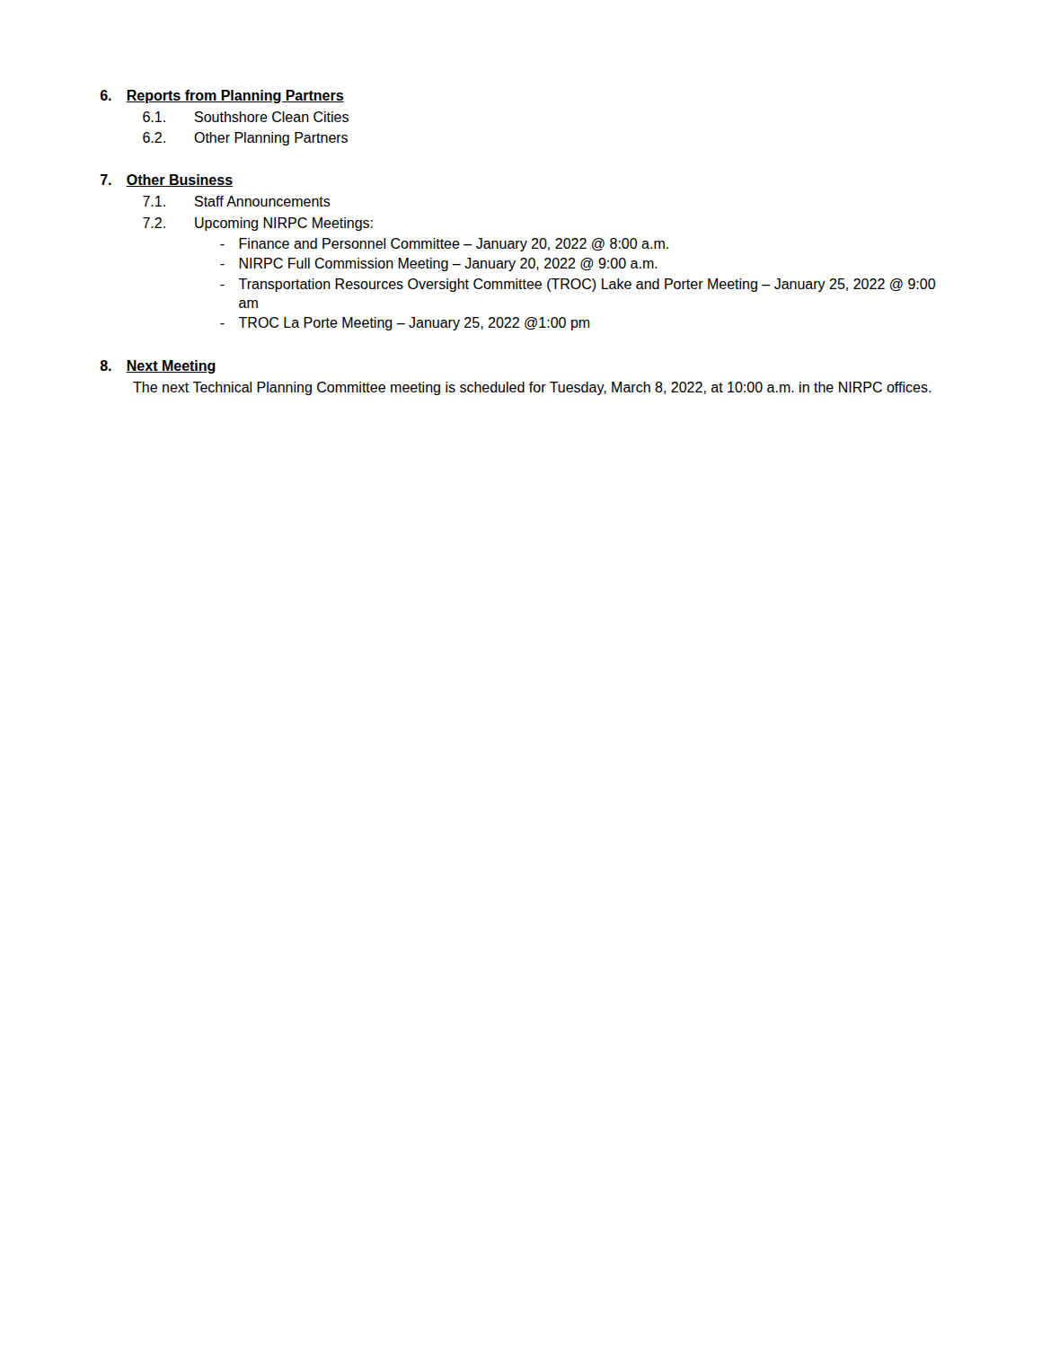Reports from Planning Partners
Southshore Clean Cities
Other Planning Partners
Other Business
Staff Announcements
Upcoming NIRPC Meetings:
Finance and Personnel Committee – January 20, 2022 @ 8:00 a.m.
NIRPC Full Commission Meeting – January 20, 2022 @ 9:00 a.m.
Transportation Resources Oversight Committee (TROC) Lake and Porter Meeting – January 25, 2022 @ 9:00 am
TROC La Porte Meeting – January 25, 2022 @1:00 pm
Next Meeting
The next Technical Planning Committee meeting is scheduled for Tuesday, March 8, 2022, at 10:00 a.m. in the NIRPC offices.